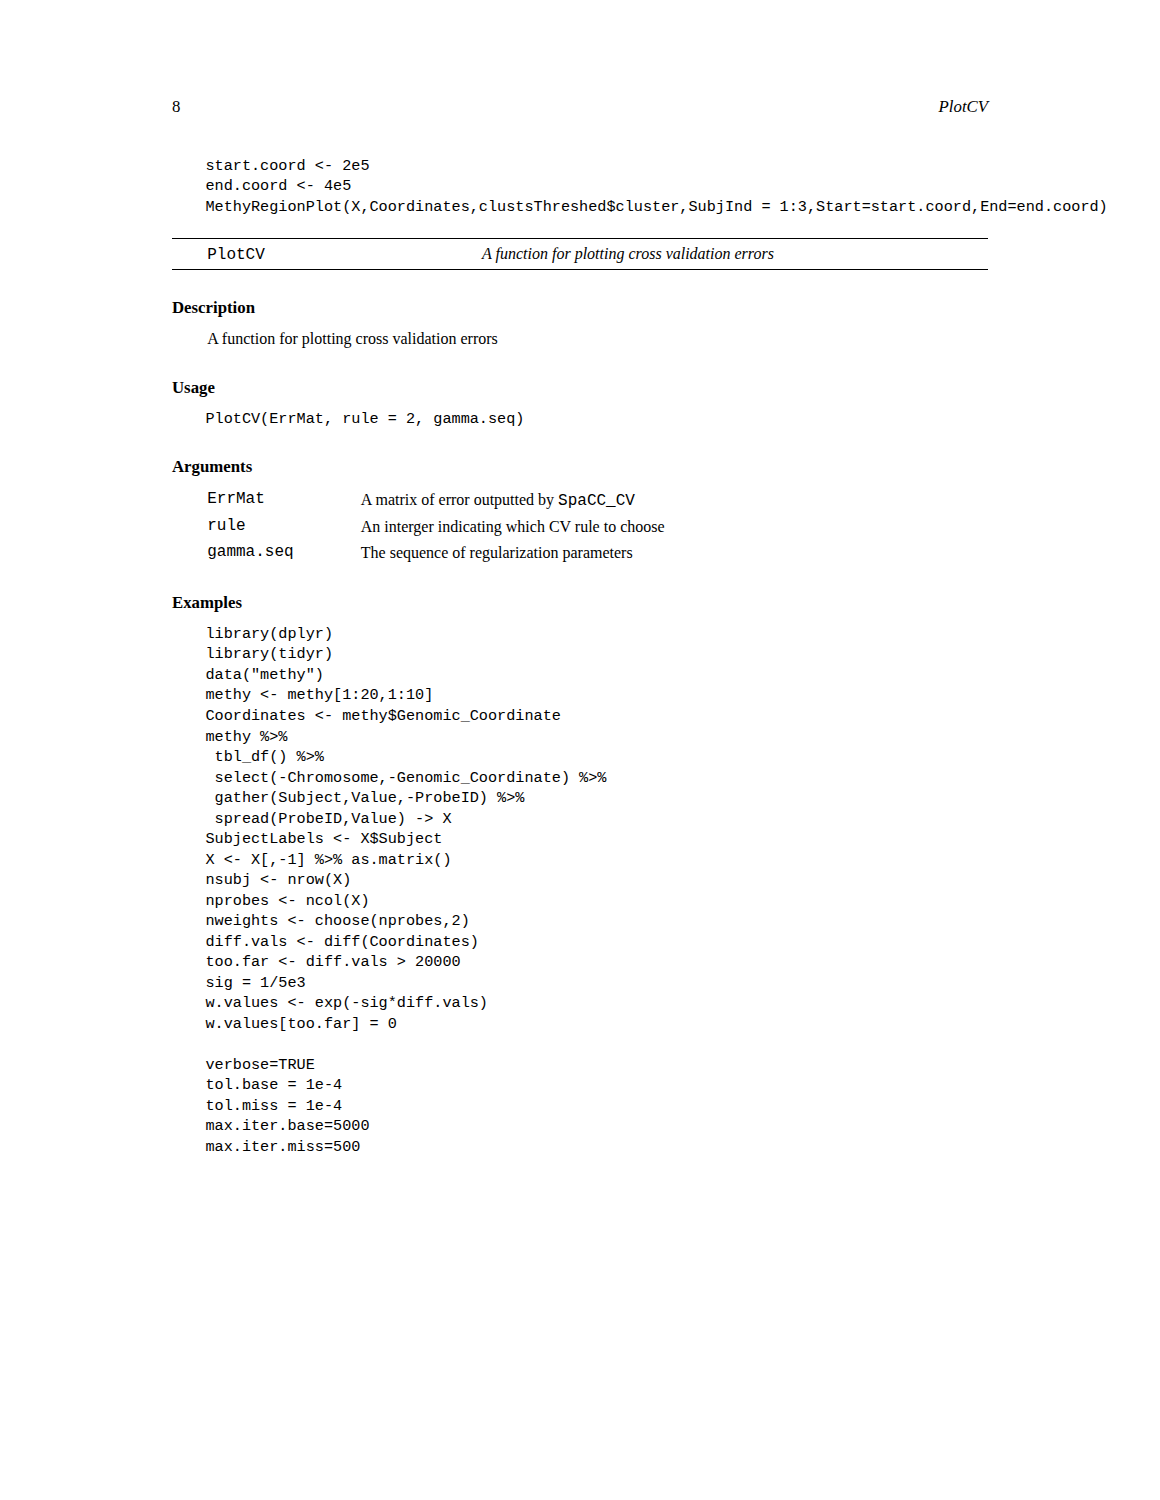8 PlotCV
start.coord <- 2e5
end.coord <- 4e5
MethyRegionPlot(X,Coordinates,clustsThreshed$cluster,SubjInd = 1:3,Start=start.coord,End=end.coord)
PlotCV A function for plotting cross validation errors
Description
A function for plotting cross validation errors
Usage
PlotCV(ErrMat, rule = 2, gamma.seq)
Arguments
| ErrMat | A matrix of error outputted by SpaCC_CV |
| rule | An interger indicating which CV rule to choose |
| gamma.seq | The sequence of regularization parameters |
Examples
library(dplyr)
library(tidyr)
data("methy")
methy <- methy[1:20,1:10]
Coordinates <- methy$Genomic_Coordinate
methy %>%
 tbl_df() %>%
 select(-Chromosome,-Genomic_Coordinate) %>%
 gather(Subject,Value,-ProbeID) %>%
 spread(ProbeID,Value) -> X
SubjectLabels <- X$Subject
X <- X[,-1] %>% as.matrix()
nsubj <- nrow(X)
nprobes <- ncol(X)
nweights <- choose(nprobes,2)
diff.vals <- diff(Coordinates)
too.far <- diff.vals > 20000
sig = 1/5e3
w.values <- exp(-sig*diff.vals)
w.values[too.far] = 0

verbose=TRUE
tol.base = 1e-4
tol.miss = 1e-4
max.iter.base=5000
max.iter.miss=500